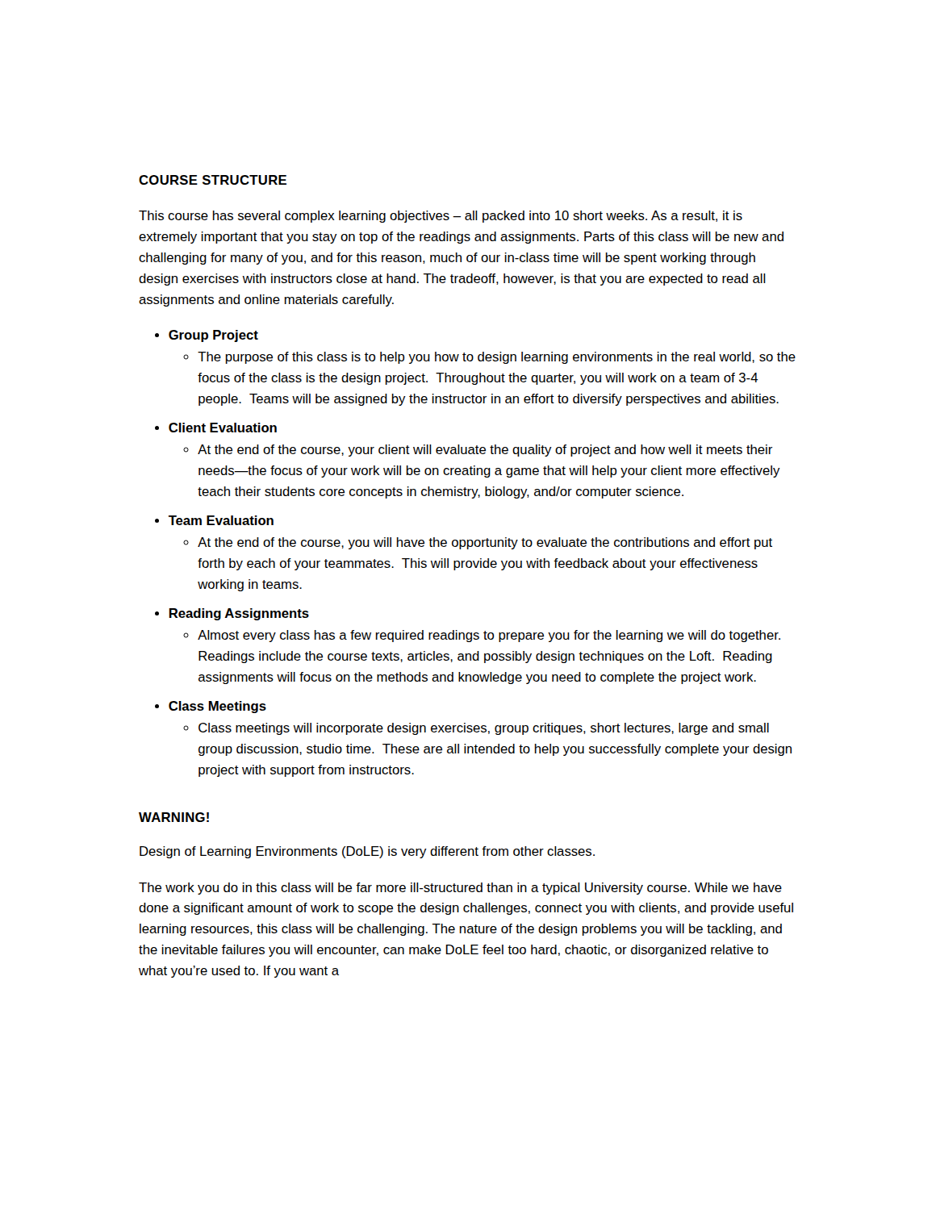COURSE STRUCTURE
This course has several complex learning objectives – all packed into 10 short weeks. As a result, it is extremely important that you stay on top of the readings and assignments. Parts of this class will be new and challenging for many of you, and for this reason, much of our in-class time will be spent working through design exercises with instructors close at hand. The tradeoff, however, is that you are expected to read all assignments and online materials carefully.
Group Project
The purpose of this class is to help you how to design learning environments in the real world, so the focus of the class is the design project. Throughout the quarter, you will work on a team of 3-4 people. Teams will be assigned by the instructor in an effort to diversify perspectives and abilities.
Client Evaluation
At the end of the course, your client will evaluate the quality of project and how well it meets their needs—the focus of your work will be on creating a game that will help your client more effectively teach their students core concepts in chemistry, biology, and/or computer science.
Team Evaluation
At the end of the course, you will have the opportunity to evaluate the contributions and effort put forth by each of your teammates. This will provide you with feedback about your effectiveness working in teams.
Reading Assignments
Almost every class has a few required readings to prepare you for the learning we will do together. Readings include the course texts, articles, and possibly design techniques on the Loft. Reading assignments will focus on the methods and knowledge you need to complete the project work.
Class Meetings
Class meetings will incorporate design exercises, group critiques, short lectures, large and small group discussion, studio time. These are all intended to help you successfully complete your design project with support from instructors.
WARNING!
Design of Learning Environments (DoLE) is very different from other classes.
The work you do in this class will be far more ill-structured than in a typical University course. While we have done a significant amount of work to scope the design challenges, connect you with clients, and provide useful learning resources, this class will be challenging. The nature of the design problems you will be tackling, and the inevitable failures you will encounter, can make DoLE feel too hard, chaotic, or disorganized relative to what you’re used to. If you want a